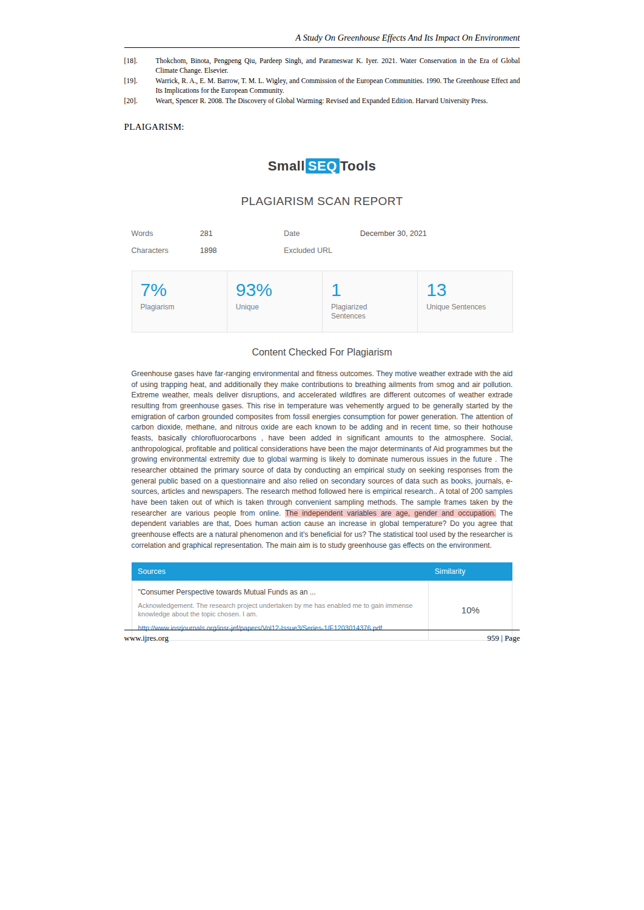A Study On Greenhouse Effects And Its Impact On Environment
| [18]. | Thokchom, Binota, Pengpeng Qiu, Pardeep Singh, and Parameswar K. Iyer. 2021. Water Conservation in the Era of Global Climate Change. Elsevier. |
| [19]. | Warrick, R. A., E. M. Barrow, T. M. L. Wigley, and Commission of the European Communities. 1990. The Greenhouse Effect and Its Implications for the European Community. |
| [20]. | Weart, Spencer R. 2008. The Discovery of Global Warming: Revised and Expanded Edition. Harvard University Press. |
PLAIGARISM:
Small SEQ Tools
PLAGIARISM SCAN REPORT
| Words | 281 | Date | December 30, 2021 |
| Characters | 1898 | Excluded URL | |
7%
Plagiarism
93%
Unique
1
Plagiarized
Sentences
13
Unique Sentences
Content Checked For Plagiarism
Greenhouse gases have far-ranging environmental and fitness outcomes. They motive weather extrade with the aid of using trapping heat, and additionally they make contributions to breathing ailments from smog and air pollution. Extreme weather, meals deliver disruptions, and accelerated wildfires are different outcomes of weather extrade resulting from greenhouse gases. This rise in temperature was vehemently argued to be generally started by the emigration of carbon grounded composites from fossil energies consumption for power generation. The attention of carbon dioxide, methane, and nitrous oxide are each known to be adding and in recent time, so their hothouse feasts, basically chlorofluorocarbons , have been added in significant amounts to the atmosphere. Social, anthropological, profitable and political considerations have been the major determinants of Aid programmes but the growing environmental extremity due to global warming is likely to dominate numerous issues in the future . The researcher obtained the primary source of data by conducting an empirical study on seeking responses from the general public based on a questionnaire and also relied on secondary sources of data such as books, journals, e-sources, articles and newspapers. The research method followed here is empirical research.. A total of 200 samples have been taken out of which is taken through convenient sampling methods. The sample frames taken by the researcher are various people from online. The independent variables are age, gender and occupation. The dependent variables are that, Does human action cause an increase in global temperature? Do you agree that greenhouse effects are a natural phenomenon and it's beneficial for us? The statistical tool used by the researcher is correlation and graphical representation. The main aim is to study greenhouse gas effects on the environment.
| Sources | Similarity |
| --- | --- |
| "Consumer Perspective towards Mutual Funds as an ... Acknowledgement. The research project undertaken by me has enabled me to gain immense knowledge about the topic chosen. I am. http://www.iosrjournals.org/iosr-jef/papers/Vol12-Issue3/Series-1/E1203014376.pdf | 10% |
www.ijres.org
959 | Page